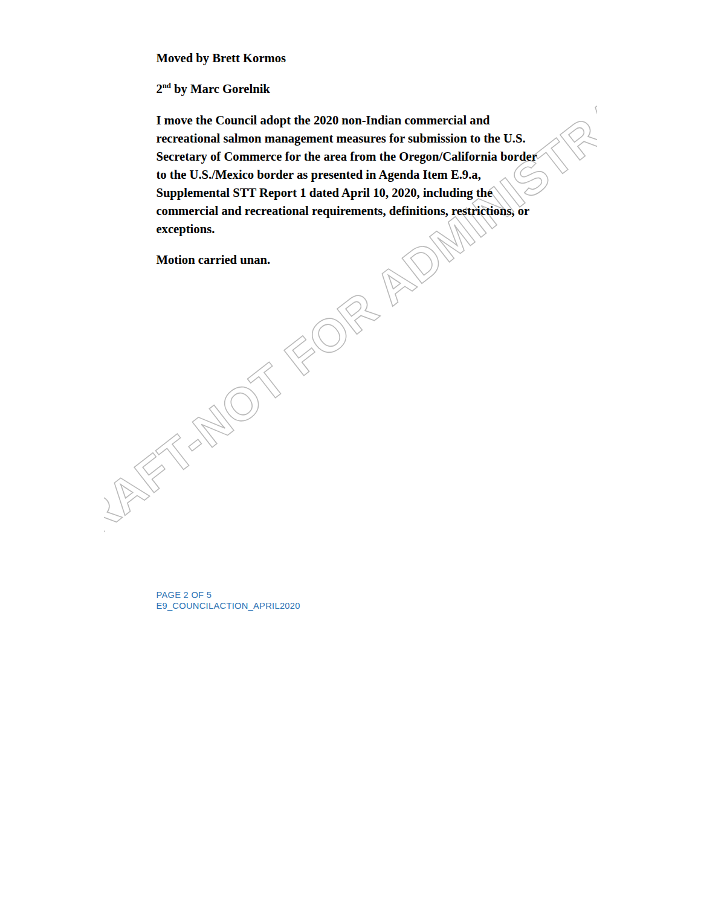DRAFT-NOT FOR ADMINISTRATIVE PURPOSES
Moved by Brett Kormos
2nd by Marc Gorelnik
I move the Council adopt the 2020 non-Indian commercial and recreational salmon management measures for submission to the U.S. Secretary of Commerce for the area from the Oregon/California border to the U.S./Mexico border as presented in Agenda Item E.9.a, Supplemental STT Report 1 dated April 10, 2020, including the commercial and recreational requirements, definitions, restrictions, or exceptions.
Motion carried unan.
PAGE 2 OF 5
E9_COUNCILACTION_APRIL2020